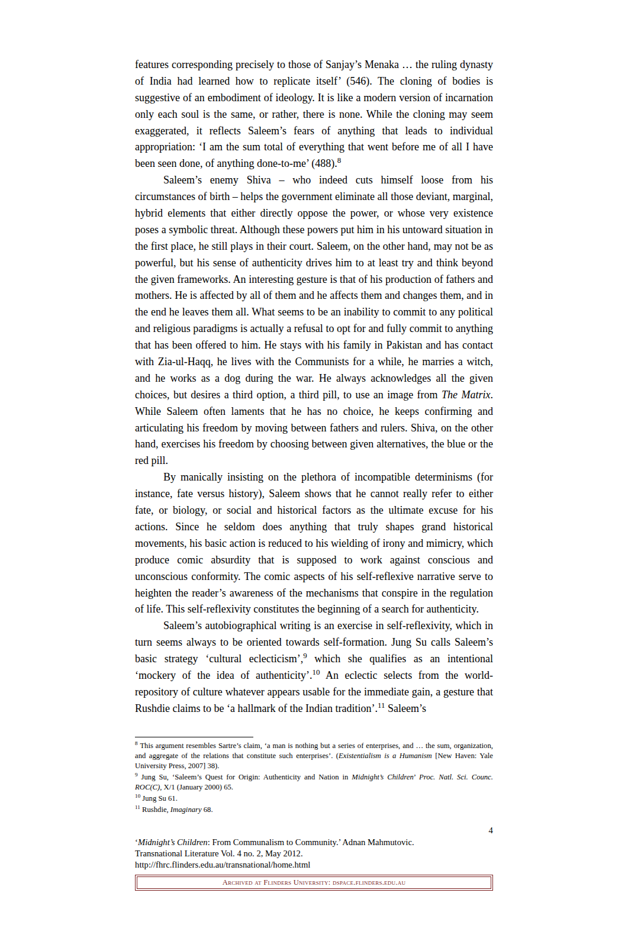features corresponding precisely to those of Sanjay’s Menaka … the ruling dynasty of India had learned how to replicate itself’ (546). The cloning of bodies is suggestive of an embodiment of ideology. It is like a modern version of incarnation only each soul is the same, or rather, there is none. While the cloning may seem exaggerated, it reflects Saleem’s fears of anything that leads to individual appropriation: ‘I am the sum total of everything that went before me of all I have been seen done, of anything done-to-me’ (488).8
Saleem’s enemy Shiva – who indeed cuts himself loose from his circumstances of birth – helps the government eliminate all those deviant, marginal, hybrid elements that either directly oppose the power, or whose very existence poses a symbolic threat. Although these powers put him in his untoward situation in the first place, he still plays in their court. Saleem, on the other hand, may not be as powerful, but his sense of authenticity drives him to at least try and think beyond the given frameworks. An interesting gesture is that of his production of fathers and mothers. He is affected by all of them and he affects them and changes them, and in the end he leaves them all. What seems to be an inability to commit to any political and religious paradigms is actually a refusal to opt for and fully commit to anything that has been offered to him. He stays with his family in Pakistan and has contact with Zia-ul-Haqq, he lives with the Communists for a while, he marries a witch, and he works as a dog during the war. He always acknowledges all the given choices, but desires a third option, a third pill, to use an image from The Matrix. While Saleem often laments that he has no choice, he keeps confirming and articulating his freedom by moving between fathers and rulers. Shiva, on the other hand, exercises his freedom by choosing between given alternatives, the blue or the red pill.
By manically insisting on the plethora of incompatible determinisms (for instance, fate versus history), Saleem shows that he cannot really refer to either fate, or biology, or social and historical factors as the ultimate excuse for his actions. Since he seldom does anything that truly shapes grand historical movements, his basic action is reduced to his wielding of irony and mimicry, which produce comic absurdity that is supposed to work against conscious and unconscious conformity. The comic aspects of his self-reflexive narrative serve to heighten the reader’s awareness of the mechanisms that conspire in the regulation of life. This self-reflexivity constitutes the beginning of a search for authenticity.
Saleem’s autobiographical writing is an exercise in self-reflexivity, which in turn seems always to be oriented towards self-formation. Jung Su calls Saleem’s basic strategy ‘cultural eclecticism’,9 which she qualifies as an intentional ‘mockery of the idea of authenticity’.10 An eclectic selects from the world-repository of culture whatever appears usable for the immediate gain, a gesture that Rushdie claims to be ‘a hallmark of the Indian tradition’.11 Saleem’s
8 This argument resembles Sartre’s claim, ‘a man is nothing but a series of enterprises, and … the sum, organization, and aggregate of the relations that constitute such enterprises’. (Existentialism is a Humanism [New Haven: Yale University Press, 2007] 38).
9 Jung Su, ‘Saleem’s Quest for Origin: Authenticity and Nation in Midnight’s Children’ Proc. Natl. Sci. Counc. ROC(C), X/1 (January 2000) 65.
10 Jung Su 61.
11 Rushdie, Imaginary 68.
4
‘Midnight’s Children: From Communalism to Community.’ Adnan Mahmutovic.
Transnational Literature Vol. 4 no. 2, May 2012.
http://fhrc.flinders.edu.au/transnational/home.html
Archived at Flinders University: dspace.flinders.edu.au